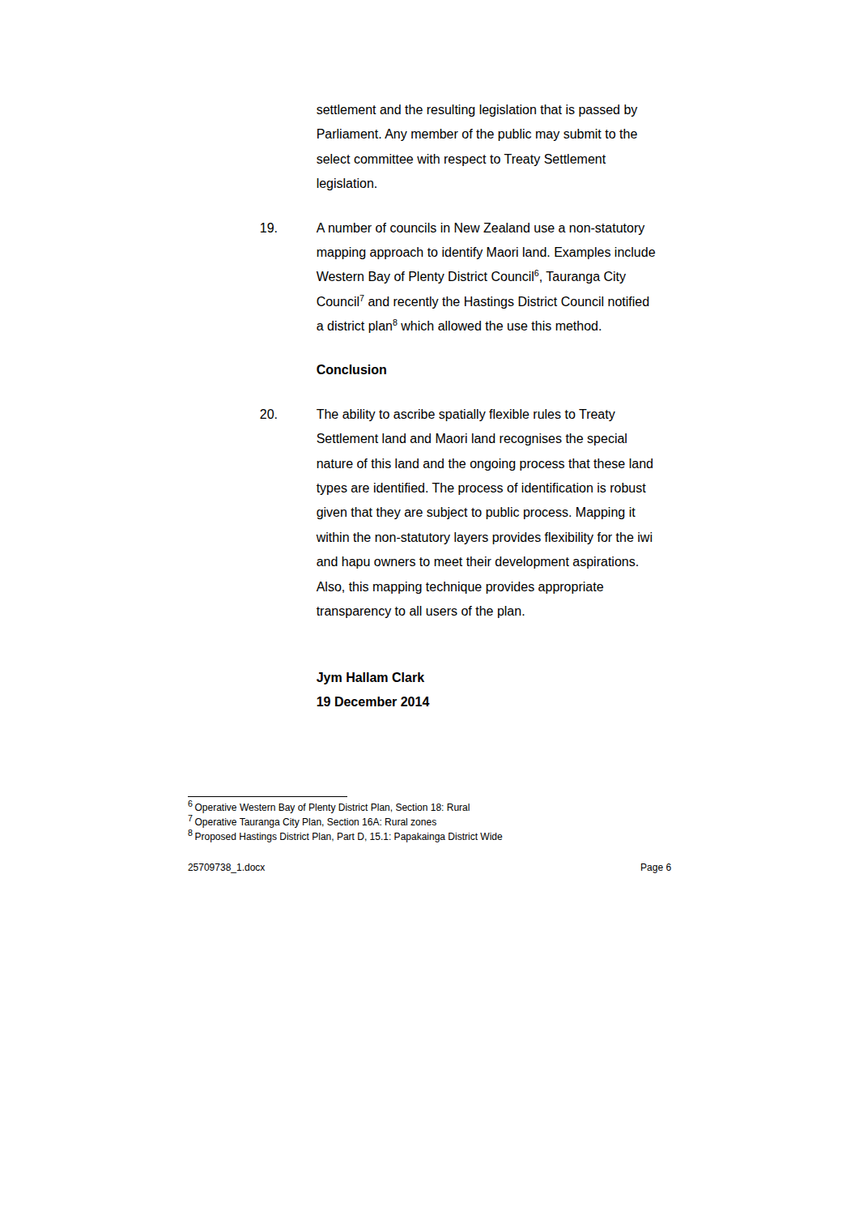settlement and the resulting legislation that is passed by Parliament. Any member of the public may submit to the select committee with respect to Treaty Settlement legislation.
19.
A number of councils in New Zealand use a non-statutory mapping approach to identify Maori land. Examples include Western Bay of Plenty District Council6, Tauranga City Council7 and recently the Hastings District Council notified a district plan8 which allowed the use this method.
Conclusion
20.
The ability to ascribe spatially flexible rules to Treaty Settlement land and Maori land recognises the special nature of this land and the ongoing process that these land types are identified. The process of identification is robust given that they are subject to public process. Mapping it within the non-statutory layers provides flexibility for the iwi and hapu owners to meet their development aspirations. Also, this mapping technique provides appropriate transparency to all users of the plan.
Jym Hallam Clark
19 December 2014
6Operative Western Bay of Plenty District Plan, Section 18: Rural
7Operative Tauranga City Plan, Section 16A: Rural zones
8Proposed Hastings District Plan, Part D, 15.1: Papakainga District Wide
25709738_1.docx Page 6